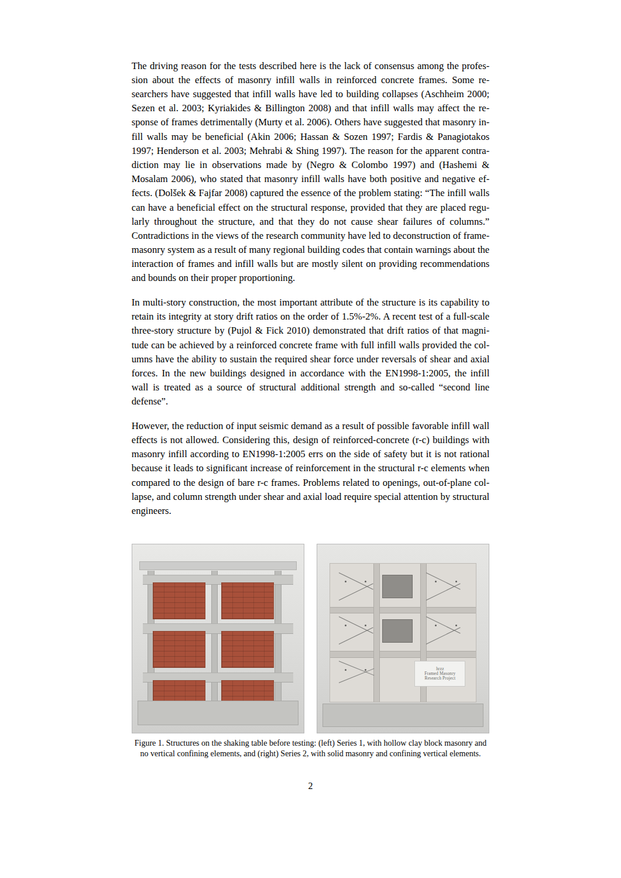The driving reason for the tests described here is the lack of consensus among the profession about the effects of masonry infill walls in reinforced concrete frames. Some researchers have suggested that infill walls have led to building collapses (Aschheim 2000; Sezen et al. 2003; Kyriakides & Billington 2008) and that infill walls may affect the response of frames detrimentally (Murty et al. 2006). Others have suggested that masonry infill walls may be beneficial (Akin 2006; Hassan & Sozen 1997; Fardis & Panagiotakos 1997; Henderson et al. 2003; Mehrabi & Shing 1997). The reason for the apparent contradiction may lie in observations made by (Negro & Colombo 1997) and (Hashemi & Mosalam 2006), who stated that masonry infill walls have both positive and negative effects. (Dolšek & Fajfar 2008) captured the essence of the problem stating: “The infill walls can have a beneficial effect on the structural response, provided that they are placed regularly throughout the structure, and that they do not cause shear failures of columns.” Contradictions in the views of the research community have led to deconstruction of frame-masonry system as a result of many regional building codes that contain warnings about the interaction of frames and infill walls but are mostly silent on providing recommendations and bounds on their proper proportioning.
In multi-story construction, the most important attribute of the structure is its capability to retain its integrity at story drift ratios on the order of 1.5%-2%. A recent test of a full-scale three-story structure by (Pujol & Fick 2010) demonstrated that drift ratios of that magnitude can be achieved by a reinforced concrete frame with full infill walls provided the columns have the ability to sustain the required shear force under reversals of shear and axial forces. In the new buildings designed in accordance with the EN1998-1:2005, the infill wall is treated as a source of structural additional strength and so-called “second line defense”.
However, the reduction of input seismic demand as a result of possible favorable infill wall effects is not allowed. Considering this, design of reinforced-concrete (r-c) buildings with masonry infill according to EN1998-1:2005 errs on the side of safety but it is not rational because it leads to significant increase of reinforcement in the structural r-c elements when compared to the design of bare r-c frames. Problems related to openings, out-of-plane collapse, and column strength under shear and axial load require special attention by structural engineers.
hrzz
Framed Masonry
Research Project
Figure 1. Structures on the shaking table before testing: (left) Series 1, with hollow clay block masonry and no vertical confining elements, and (right) Series 2, with solid masonry and confining vertical elements.
2